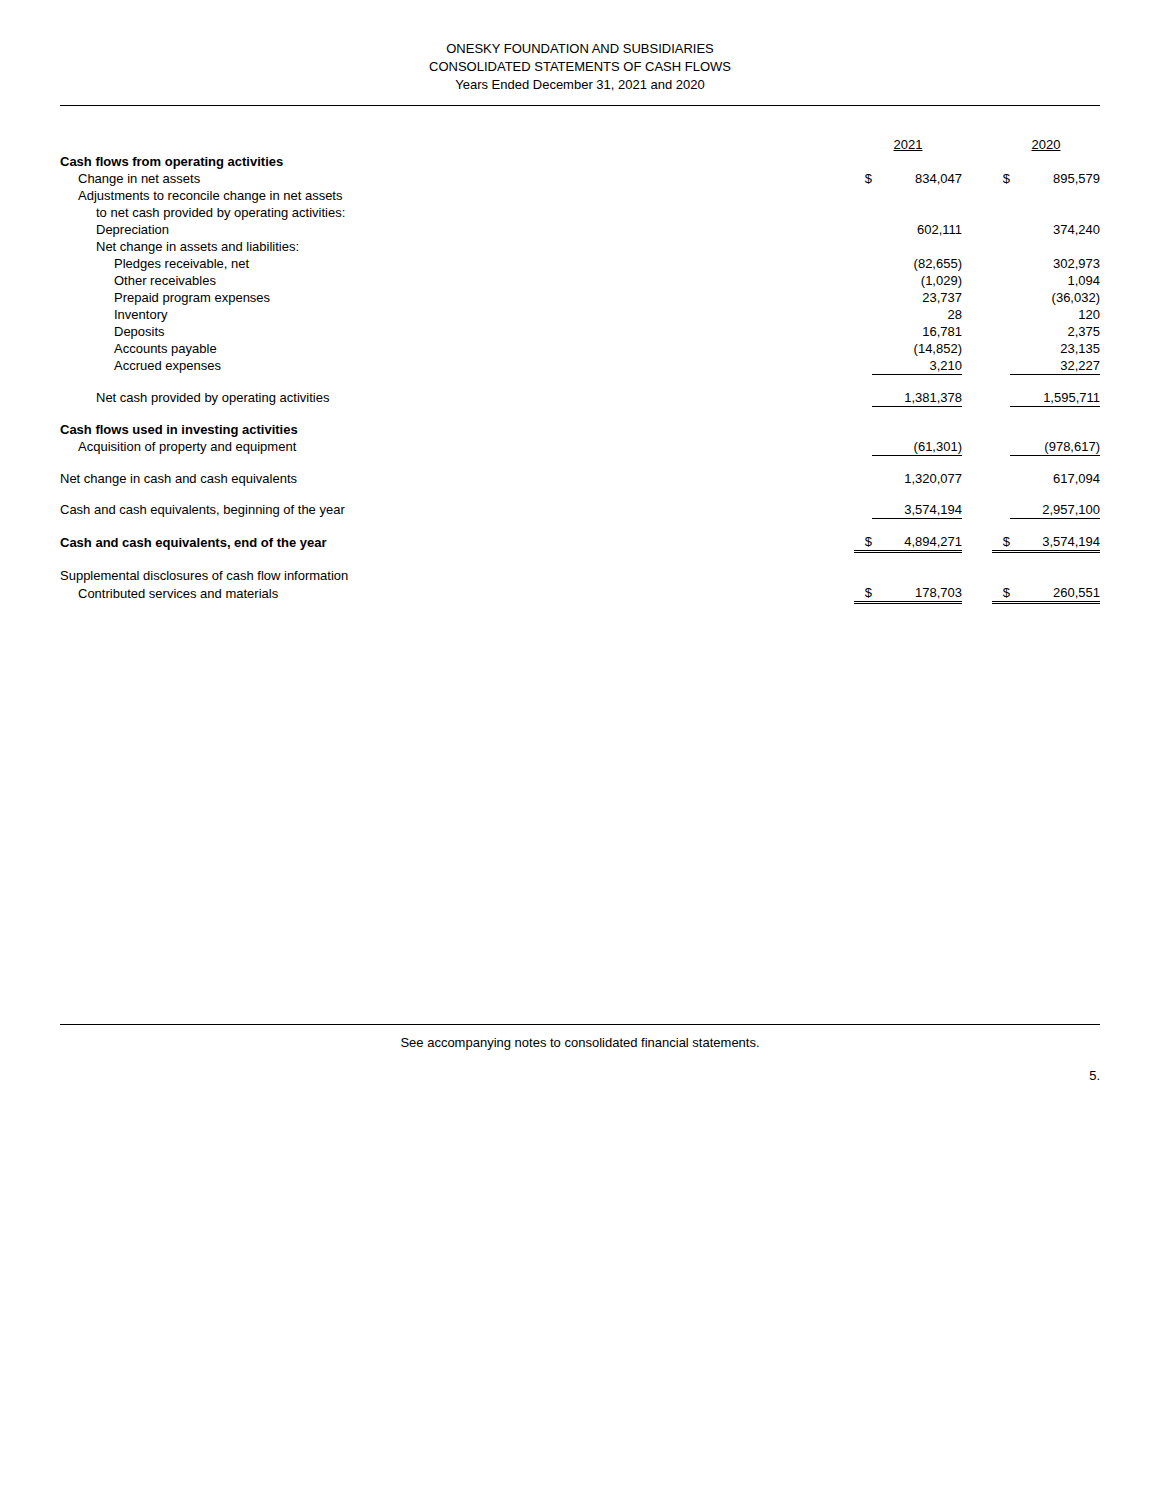ONESKY FOUNDATION AND SUBSIDIARIES
CONSOLIDATED STATEMENTS OF CASH FLOWS
Years Ended December 31, 2021 and 2020
| | | 2021 | | 2020 |
| Cash flows from operating activities | | | | | | |
| Change in net assets | | $ | 834,047 | | $ | 895,579 |
| Adjustments to reconcile change in net assets | | | | | | |
| to net cash provided by operating activities: | | | | | | |
| Depreciation | | | 602,111 | | | 374,240 |
| Net change in assets and liabilities: | | | | | | |
| Pledges receivable, net | | | (82,655) | | | 302,973 |
| Other receivables | | | (1,029) | | | 1,094 |
| Prepaid program expenses | | | 23,737 | | | (36,032) |
| Inventory | | | 28 | | | 120 |
| Deposits | | | 16,781 | | | 2,375 |
| Accounts payable | | | (14,852) | | | 23,135 |
| Accrued expenses | | | 3,210 | | | 32,227 |
| Net cash provided by operating activities | | | 1,381,378 | | | 1,595,711 |
| Cash flows used in investing activities | | | | | | |
| Acquisition of property and equipment | | | (61,301) | | | (978,617) |
| Net change in cash and cash equivalents | | | 1,320,077 | | | 617,094 |
| Cash and cash equivalents, beginning of the year | | | 3,574,194 | | | 2,957,100 |
| Cash and cash equivalents, end of the year | | $ | 4,894,271 | | $ | 3,574,194 |
| Supplemental disclosures of cash flow information | | | | | | |
| Contributed services and materials | | $ | 178,703 | | $ | 260,551 |
See accompanying notes to consolidated financial statements.
5.